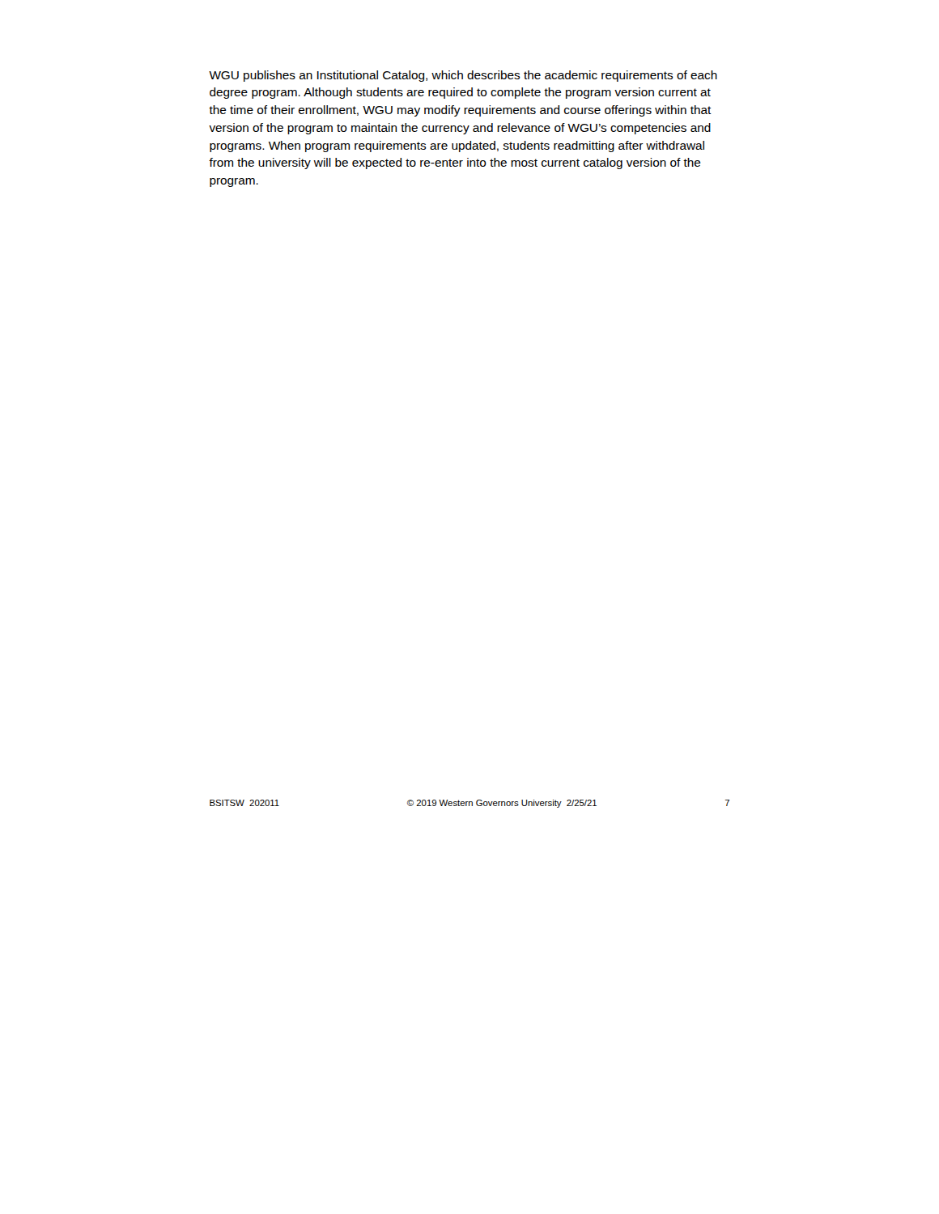WGU publishes an Institutional Catalog, which describes the academic requirements of each degree program. Although students are required to complete the program version current at the time of their enrollment, WGU may modify requirements and course offerings within that version of the program to maintain the currency and relevance of WGU’s competencies and programs. When program requirements are updated, students readmitting after withdrawal from the university will be expected to re-enter into the most current catalog version of the program.
BSITSW 202011
© 2019 Western Governors University 2/25/21
7